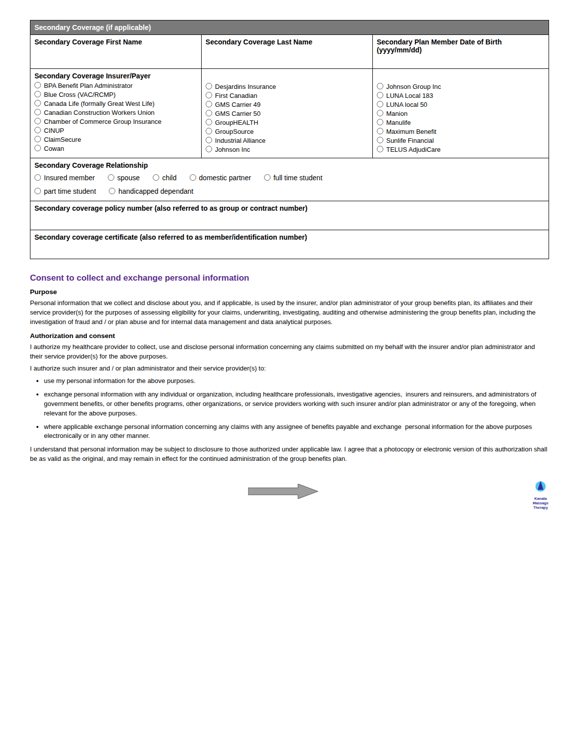| Secondary Coverage (if applicable) |
| Secondary Coverage First Name | Secondary Coverage Last Name | Secondary Plan Member Date of Birth (yyyy/mm/dd) |
| Secondary Coverage Insurer/Payer BPA Benefit Plan Administrator Blue Cross (VAC/RCMP) Canada Life (formally Great West Life) Canadian Construction Workers Union Chamber of Commerce Group Insurance CINUP ClaimSecure Cowan | Desjardins Insurance First Canadian GMS Carrier 49 GMS Carrier 50 GroupHEALTH GroupSource Industrial Alliance Johnson Inc | Johnson Group Inc LUNA Local 183 LUNA local 50 Manion Manulife Maximum Benefit Sunlife Financial TELUS AdjudiCare |
| Secondary Coverage Relationship Insured member spouse child domestic partner full time student part time student handicapped dependant |
| Secondary coverage policy number (also referred to as group or contract number) |
| Secondary coverage certificate (also referred to as member/identification number) |
Consent to collect and exchange personal information
Purpose
Personal information that we collect and disclose about you, and if applicable, is used by the insurer, and/or plan administrator of your group benefits plan, its affiliates and their service provider(s) for the purposes of assessing eligibility for your claims, underwriting, investigating, auditing and otherwise administering the group benefits plan, including the investigation of fraud and / or plan abuse and for internal data management and data analytical purposes.
Authorization and consent
I authorize my healthcare provider to collect, use and disclose personal information concerning any claims submitted on my behalf with the insurer and/or plan administrator and their service provider(s) for the above purposes.
I authorize such insurer and / or plan administrator and their service provider(s) to:
use my personal information for the above purposes.
exchange personal information with any individual or organization, including healthcare professionals, investigative agencies, insurers and reinsurers, and administrators of government benefits, or other benefits programs, other organizations, or service providers working with such insurer and/or plan administrator or any of the foregoing, when relevant for the above purposes.
where applicable exchange personal information concerning any claims with any assignee of benefits payable and exchange personal information for the above purposes electronically or in any other manner.
I understand that personal information may be subject to disclosure to those authorized under applicable law. I agree that a photocopy or electronic version of this authorization shall be as valid as the original, and may remain in effect for the continued administration of the group benefits plan.
Kanata
Massage
Therapy